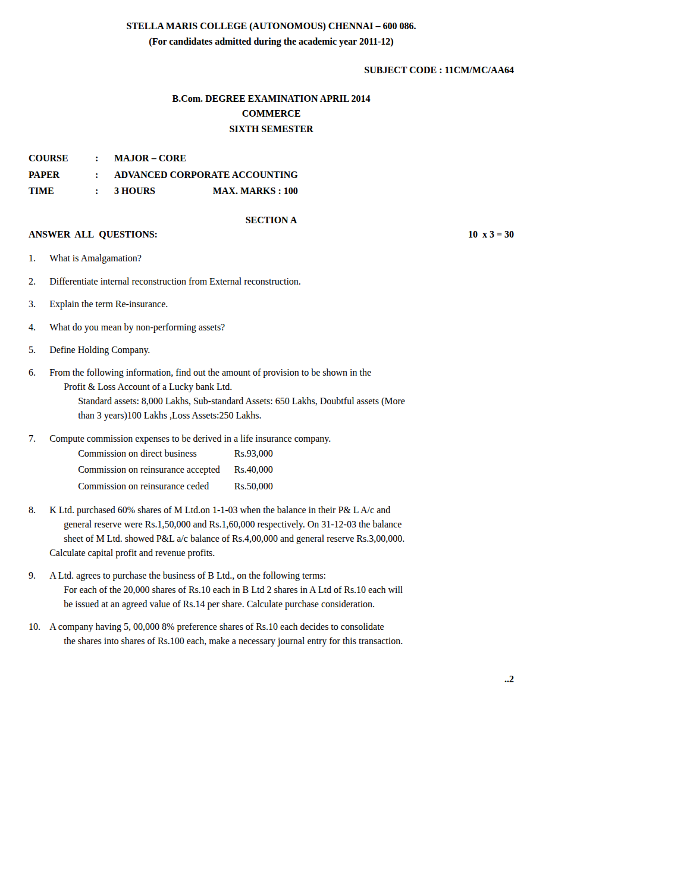STELLA MARIS COLLEGE (AUTONOMOUS) CHENNAI – 600 086.
(For candidates admitted during the academic year 2011-12)
SUBJECT CODE : 11CM/MC/AA64
B.Com. DEGREE EXAMINATION APRIL 2014
COMMERCE
SIXTH SEMESTER
| COURSE | : | MAJOR – CORE |
| PAPER | : | ADVANCED CORPORATE ACCOUNTING |
| TIME | : | 3 HOURS MAX. MARKS : 100 |
SECTION A
ANSWER ALL QUESTIONS: 10 x 3 = 30
1. What is Amalgamation?
2. Differentiate internal reconstruction from External reconstruction.
3. Explain the term Re-insurance.
4. What do you mean by non-performing assets?
5. Define Holding Company.
6. From the following information, find out the amount of provision to be shown in the
Profit & Loss Account of a Lucky bank Ltd.
Standard assets: 8,000 Lakhs, Sub-standard Assets: 650 Lakhs, Doubtful assets (More
than 3 years)100 Lakhs ,Loss Assets:250 Lakhs.
7. Compute commission expenses to be derived in a life insurance company.
| Commission on direct business | Rs.93,000 |
| Commission on reinsurance accepted | Rs.40,000 |
| Commission on reinsurance ceded | Rs.50,000 |
8. K Ltd. purchased 60% shares of M Ltd.on 1-1-03 when the balance in their P& L A/c and
general reserve were Rs.1,50,000 and Rs.1,60,000 respectively. On 31-12-03 the balance
sheet of M Ltd. showed P&L a/c balance of Rs.4,00,000 and general reserve Rs.3,00,000.
Calculate capital profit and revenue profits.
9. A Ltd. agrees to purchase the business of B Ltd., on the following terms:
For each of the 20,000 shares of Rs.10 each in B Ltd 2 shares in A Ltd of Rs.10 each will
be issued at an agreed value of Rs.14 per share. Calculate purchase consideration.
10. A company having 5, 00,000 8% preference shares of Rs.10 each decides to consolidate
the shares into shares of Rs.100 each, make a necessary journal entry for this transaction.
..2